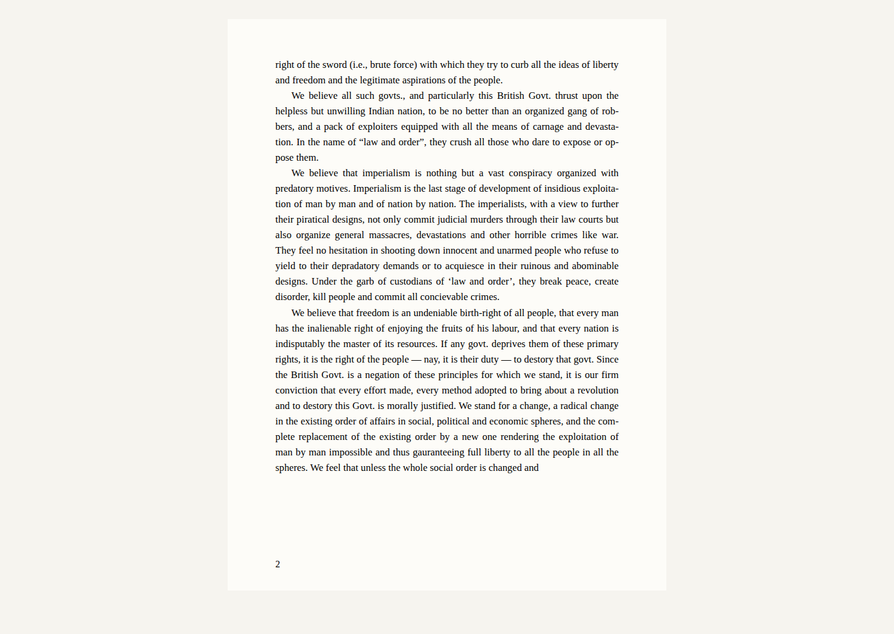right of the sword (i.e., brute force) with which they try to curb all the ideas of liberty and freedom and the legitimate aspirations of the people.
We believe all such govts., and particularly this British Govt. thrust upon the helpless but unwilling Indian nation, to be no better than an organized gang of robbers, and a pack of exploiters equipped with all the means of carnage and devastation. In the name of “law and order”, they crush all those who dare to expose or oppose them.
We believe that imperialism is nothing but a vast conspiracy organized with predatory motives. Imperialism is the last stage of development of insidious exploitation of man by man and of nation by nation. The imperialists, with a view to further their piratical designs, not only commit judicial murders through their law courts but also organize general massacres, devastations and other horrible crimes like war. They feel no hesitation in shooting down innocent and unarmed people who refuse to yield to their depradatory demands or to acquiesce in their ruinous and abominable designs. Under the garb of custodians of ‘law and order’, they break peace, create disorder, kill people and commit all concievable crimes.
We believe that freedom is an undeniable birth-right of all people, that every man has the inalienable right of enjoying the fruits of his labour, and that every nation is indisputably the master of its resources. If any govt. deprives them of these primary rights, it is the right of the people — nay, it is their duty — to destory that govt. Since the British Govt. is a negation of these principles for which we stand, it is our firm conviction that every effort made, every method adopted to bring about a revolution and to destory this Govt. is morally justified. We stand for a change, a radical change in the existing order of affairs in social, political and economic spheres, and the complete replacement of the existing order by a new one rendering the exploitation of man by man impossible and thus gauranteeing full liberty to all the people in all the spheres. We feel that unless the whole social order is changed and
2